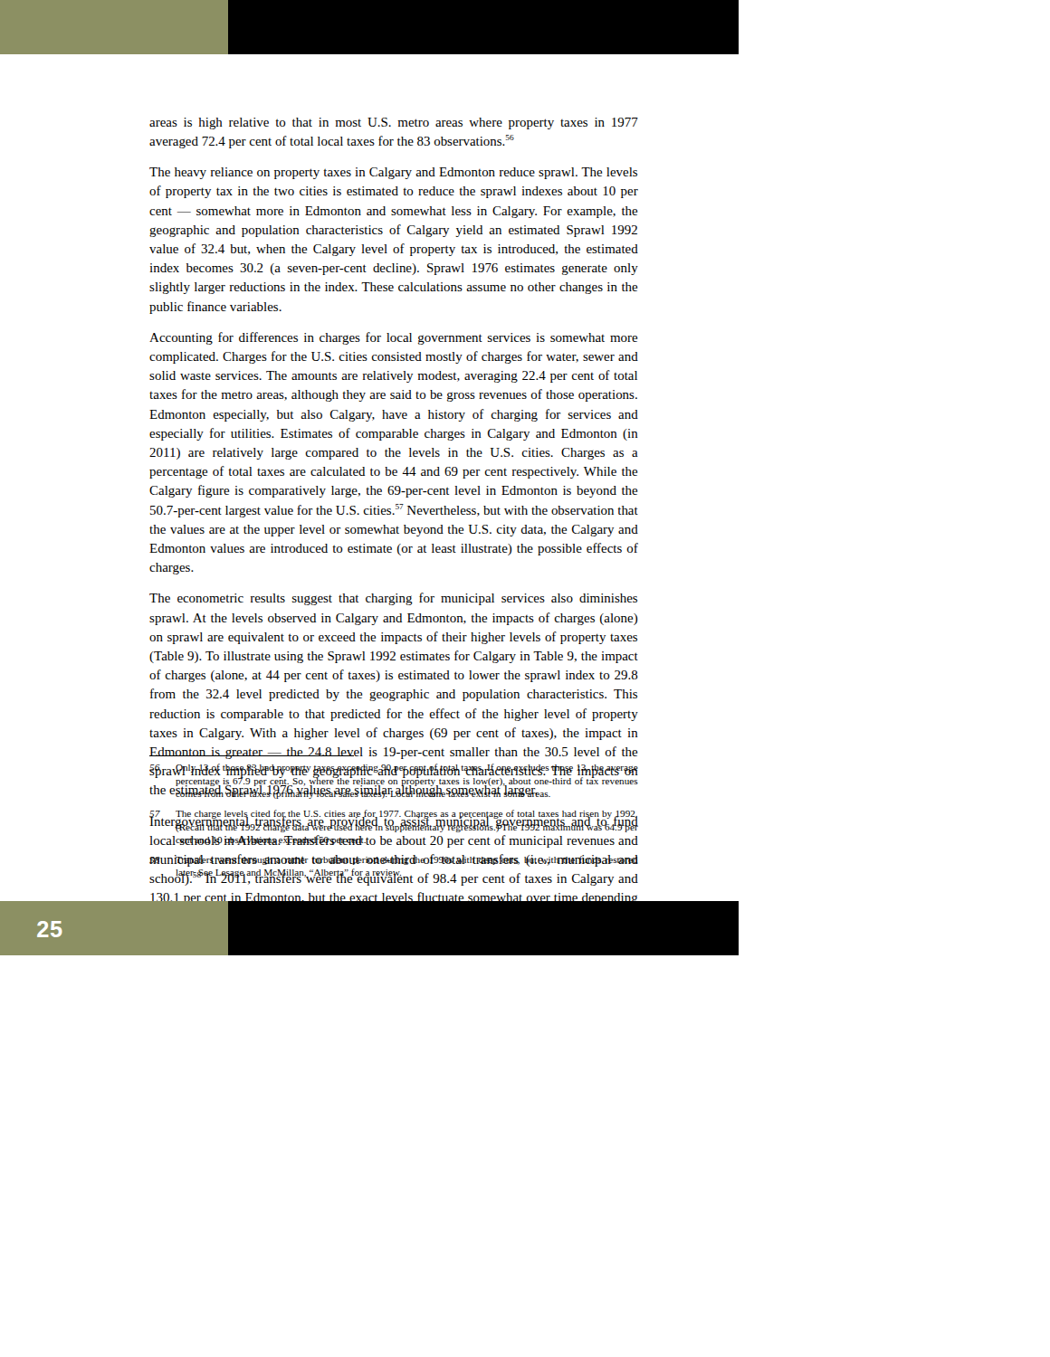areas is high relative to that in most U.S. metro areas where property taxes in 1977 averaged 72.4 per cent of total local taxes for the 83 observations.56
The heavy reliance on property taxes in Calgary and Edmonton reduce sprawl. The levels of property tax in the two cities is estimated to reduce the sprawl indexes about 10 per cent — somewhat more in Edmonton and somewhat less in Calgary. For example, the geographic and population characteristics of Calgary yield an estimated Sprawl 1992 value of 32.4 but, when the Calgary level of property tax is introduced, the estimated index becomes 30.2 (a seven-per-cent decline). Sprawl 1976 estimates generate only slightly larger reductions in the index. These calculations assume no other changes in the public finance variables.
Accounting for differences in charges for local government services is somewhat more complicated. Charges for the U.S. cities consisted mostly of charges for water, sewer and solid waste services. The amounts are relatively modest, averaging 22.4 per cent of total taxes for the metro areas, although they are said to be gross revenues of those operations. Edmonton especially, but also Calgary, have a history of charging for services and especially for utilities. Estimates of comparable charges in Calgary and Edmonton (in 2011) are relatively large compared to the levels in the U.S. cities. Charges as a percentage of total taxes are calculated to be 44 and 69 per cent respectively. While the Calgary figure is comparatively large, the 69-per-cent level in Edmonton is beyond the 50.7-per-cent largest value for the U.S. cities.57 Nevertheless, but with the observation that the values are at the upper level or somewhat beyond the U.S. city data, the Calgary and Edmonton values are introduced to estimate (or at least illustrate) the possible effects of charges.
The econometric results suggest that charging for municipal services also diminishes sprawl. At the levels observed in Calgary and Edmonton, the impacts of charges (alone) on sprawl are equivalent to or exceed the impacts of their higher levels of property taxes (Table 9). To illustrate using the Sprawl 1992 estimates for Calgary in Table 9, the impact of charges (alone, at 44 per cent of taxes) is estimated to lower the sprawl index to 29.8 from the 32.4 level predicted by the geographic and population characteristics. This reduction is comparable to that predicted for the effect of the higher level of property taxes in Calgary. With a higher level of charges (69 per cent of taxes), the impact in Edmonton is greater — the 24.8 level is 19-per-cent smaller than the 30.5 level of the sprawl index implied by the geographic and population characteristics. The impacts on the estimated Sprawl 1976 values are similar although somewhat larger.
Intergovernmental transfers are provided to assist municipal governments and to fund local schools in Alberta. Transfers tend to be about 20 per cent of municipal revenues and municipal transfers amount to about one-third of total transfers (i.e., municipal and school).58 In 2011, transfers were the equivalent of 98.4 per cent of taxes in Calgary and 130.1 per cent in Edmonton, but the exact levels fluctuate somewhat over time depending upon special programs (e.g., assistance for light-rail-transit construction). The levels in Alberta are comparable to the 112-per-cent average of the 83 U.S. observations. This variability and comparability contribute
56 Only 13 of those 83 had property taxes exceeding 90 per cent of total taxes. If one excludes those 13, the average percentage is 67.9 per cent. So, where the reliance on property taxes is low(er), about one-third of tax revenues comes from other taxes (primarily local sales taxes). Local income taxes exist in some areas.
57 The charge levels cited for the U.S. cities are for 1977. Charges as a percentage of total taxes had risen by 1992. (Recall that the 1992 charge data were used here in supplementary regressions.) The 1992 maximum was 64.9 per cent and 10 observations exceeded 50 per cent.
58 Transfers went through a rather turbulent period during the 1990s with deep cuts, but with the funds restored later. See Lesage and McMillan, “Alberta” for a review.
25